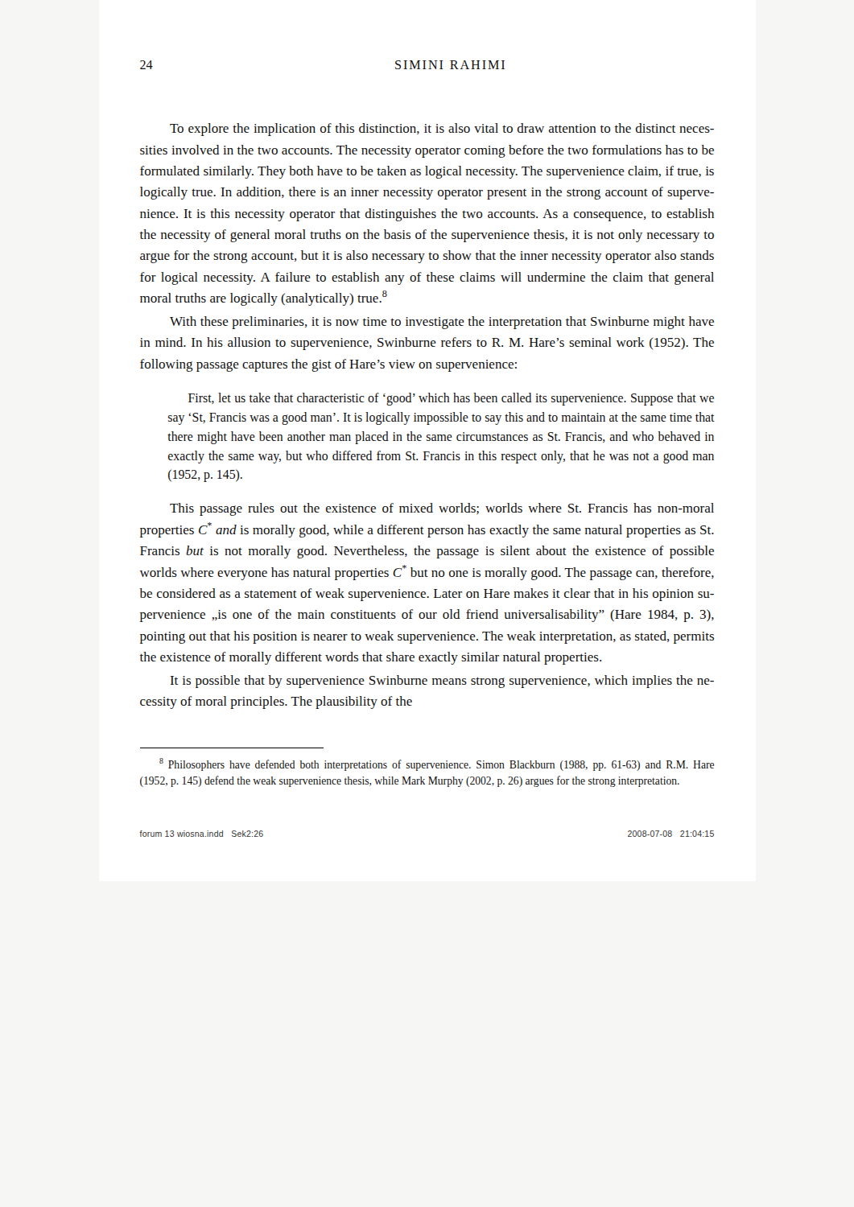24 Simini Rahimi
To explore the implication of this distinction, it is also vital to draw attention to the distinct necessities involved in the two accounts. The necessity operator coming before the two formulations has to be formulated similarly. They both have to be taken as logical necessity. The supervenience claim, if true, is logically true. In addition, there is an inner necessity operator present in the strong account of supervenience. It is this necessity operator that distinguishes the two accounts. As a consequence, to establish the necessity of general moral truths on the basis of the supervenience thesis, it is not only necessary to argue for the strong account, but it is also necessary to show that the inner necessity operator also stands for logical necessity. A failure to establish any of these claims will undermine the claim that general moral truths are logically (analytically) true.8
With these preliminaries, it is now time to investigate the interpretation that Swinburne might have in mind. In his allusion to supervenience, Swinburne refers to R. M. Hare’s seminal work (1952). The following passage captures the gist of Hare’s view on supervenience:
First, let us take that characteristic of ‘good’ which has been called its supervenience. Suppose that we say ‘St, Francis was a good man’. It is logically impossible to say this and to maintain at the same time that there might have been another man placed in the same circumstances as St. Francis, and who behaved in exactly the same way, but who differed from St. Francis in this respect only, that he was not a good man (1952, p. 145).
This passage rules out the existence of mixed worlds; worlds where St. Francis has non-moral properties C* and is morally good, while a different person has exactly the same natural properties as St. Francis but is not morally good. Nevertheless, the passage is silent about the existence of possible worlds where everyone has natural properties C* but no one is morally good. The passage can, therefore, be considered as a statement of weak supervenience. Later on Hare makes it clear that in his opinion supervenience „is one of the main constituents of our old friend universalisability” (Hare 1984, p. 3), pointing out that his position is nearer to weak supervenience. The weak interpretation, as stated, permits the existence of morally different words that share exactly similar natural properties.
It is possible that by supervenience Swinburne means strong supervenience, which implies the necessity of moral principles. The plausibility of the
8 Philosophers have defended both interpretations of supervenience. Simon Blackburn (1988, pp. 61-63) and R.M. Hare (1952, p. 145) defend the weak supervenience thesis, while Mark Murphy (2002, p. 26) argues for the strong interpretation.
forum 13 wiosna.indd Sek2:26 2008-07-08 21:04:15